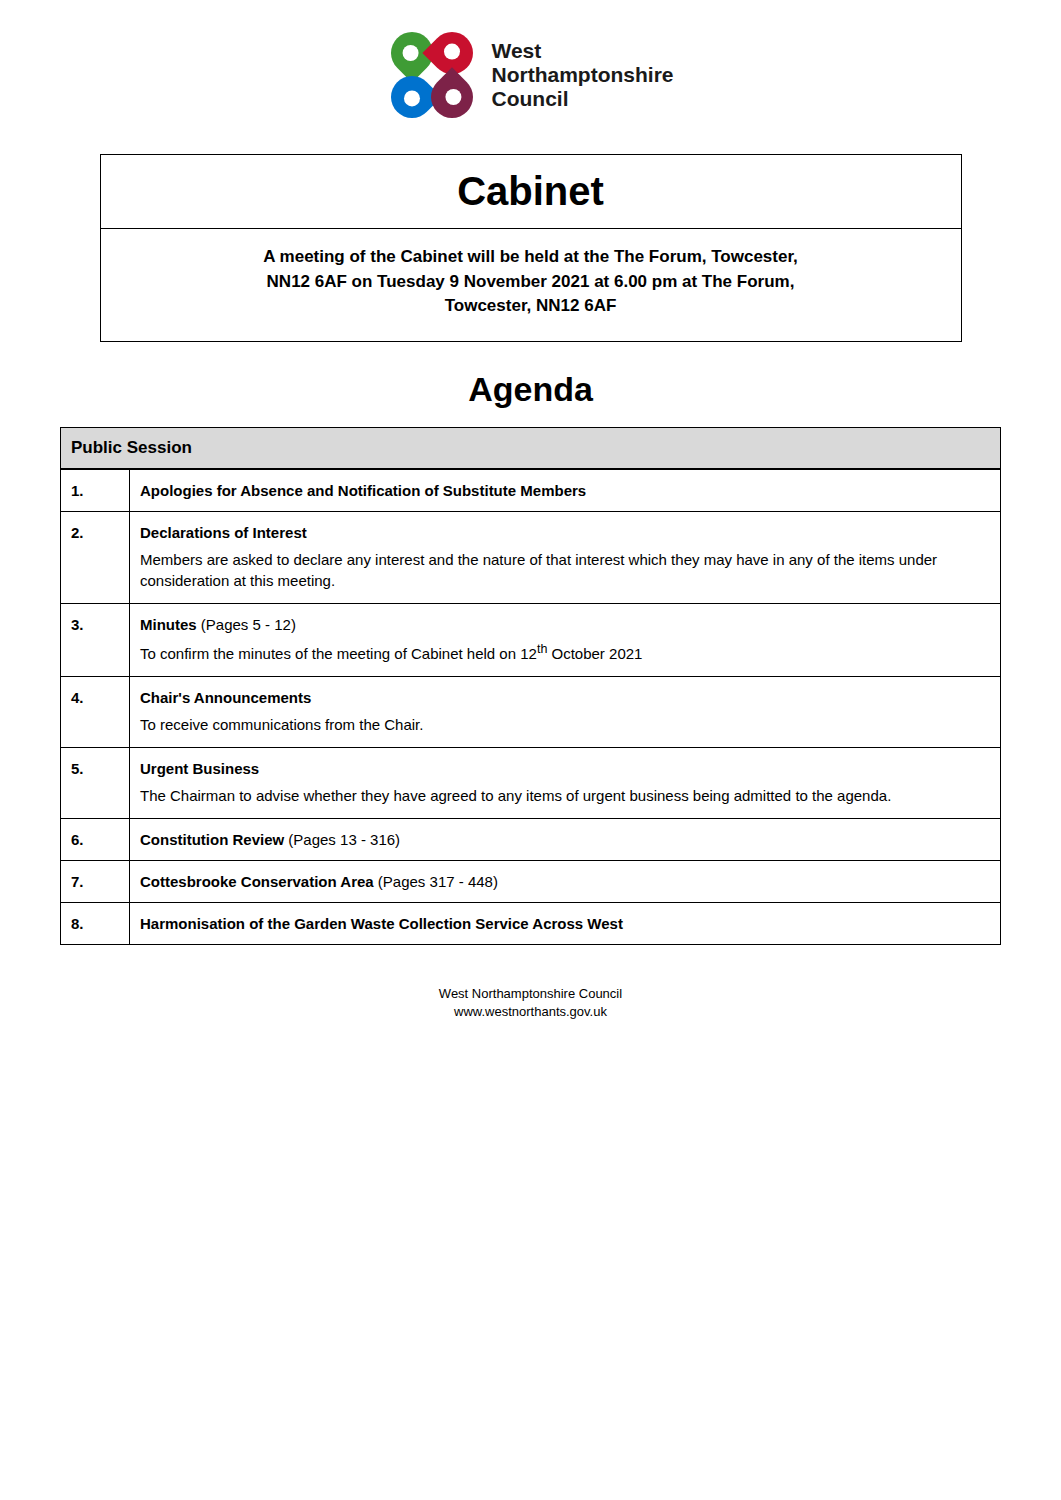West
Northamptonshire
Council
Cabinet
A meeting of the Cabinet will be held at the The Forum, Towcester,
NN12 6AF on Tuesday 9 November 2021 at 6.00 pm at The Forum,
Towcester, NN12 6AF
Agenda
Public Session
| 1. | Apologies for Absence and Notification of Substitute Members |
| 2. | Declarations of Interest Members are asked to declare any interest and the nature of that interest which they may have in any of the items under consideration at this meeting. |
| 3. | Minutes (Pages 5 - 12) To confirm the minutes of the meeting of Cabinet held on 12 th October 2021 |
| 4. | Chair's Announcements To receive communications from the Chair. |
| 5. | Urgent Business The Chairman to advise whether they have agreed to any items of urgent business being admitted to the agenda. |
| 6. | Constitution Review (Pages 13 - 316) |
| 7. | Cottesbrooke Conservation Area (Pages 317 - 448) |
| 8. | Harmonisation of the Garden Waste Collection Service Across West |
West Northamptonshire Council
www.westnorthants.gov.uk